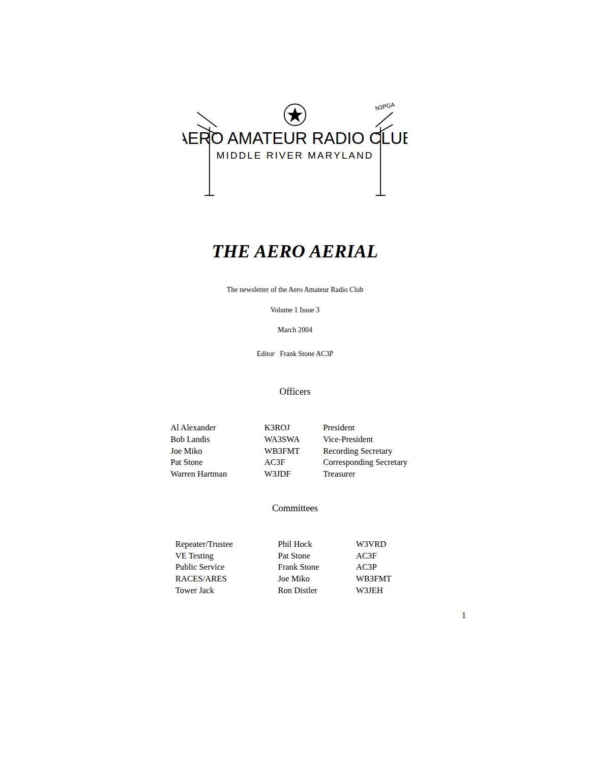THE AERO AERIAL
The newsletter of the Aero Amateur Radio Club
Volume 1 Issue 3
March 2004
Editor Frank Stone AC3P
Officers
| Al Alexander | K3ROJ | President |
| Bob Landis | WA3SWA | Vice-President |
| Joe Miko | WB3FMT | Recording Secretary |
| Pat Stone | AC3F | Corresponding Secretary |
| Warren Hartman | W3JDF | Treasurer |
Committees
| Repeater/Trustee | Phil Hock | W3VRD |
| VE Testing | Pat Stone | AC3F |
| Public Service | Frank Stone | AC3P |
| RACES/ARES | Joe Miko | WB3FMT |
| Tower Jack | Ron Distler | W3JEH |
1